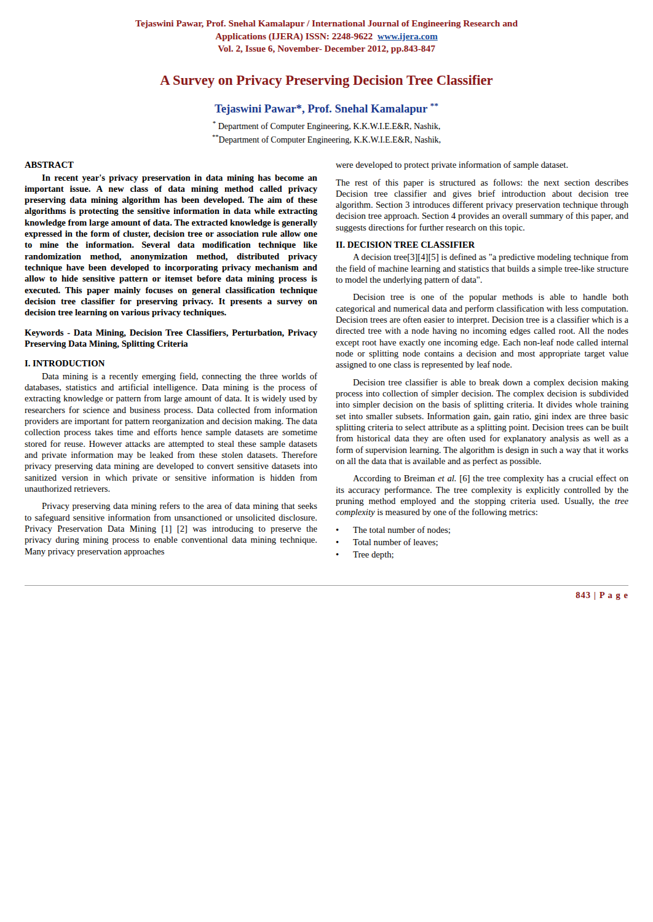Tejaswini Pawar, Prof. Snehal Kamalapur / International Journal of Engineering Research and
Applications (IJERA) ISSN: 2248-9622 www.ijera.com
Vol. 2, Issue 6, November- December 2012, pp.843-847
A Survey on Privacy Preserving Decision Tree Classifier
Tejaswini Pawar*, Prof. Snehal Kamalapur **
* Department of Computer Engineering, K.K.W.I.E.E&R, Nashik,
**Department of Computer Engineering, K.K.W.I.E.E&R, Nashik,
Abstract
In recent year's privacy preservation in data mining has become an important issue. A new class of data mining method called privacy preserving data mining algorithm has been developed. The aim of these algorithms is protecting the sensitive information in data while extracting knowledge from large amount of data. The extracted knowledge is generally expressed in the form of cluster, decision tree or association rule allow one to mine the information. Several data modification technique like randomization method, anonymization method, distributed privacy technique have been developed to incorporating privacy mechanism and allow to hide sensitive pattern or itemset before data mining process is executed. This paper mainly focuses on general classification technique decision tree classifier for preserving privacy. It presents a survey on decision tree learning on various privacy techniques.
Keywords - Data Mining, Decision Tree Classifiers, Perturbation, Privacy Preserving Data Mining, Splitting Criteria
I. Introduction
Data mining is a recently emerging field, connecting the three worlds of databases, statistics and artificial intelligence. Data mining is the process of extracting knowledge or pattern from large amount of data. It is widely used by researchers for science and business process. Data collected from information providers are important for pattern reorganization and decision making. The data collection process takes time and efforts hence sample datasets are sometime stored for reuse. However attacks are attempted to steal these sample datasets and private information may be leaked from these stolen datasets. Therefore privacy preserving data mining are developed to convert sensitive datasets into sanitized version in which private or sensitive information is hidden from unauthorized retrievers.
Privacy preserving data mining refers to the area of data mining that seeks to safeguard sensitive information from unsanctioned or unsolicited disclosure. Privacy Preservation Data Mining [1] [2] was introducing to preserve the privacy during mining process to enable conventional data mining technique. Many privacy preservation approaches
were developed to protect private information of sample dataset.
The rest of this paper is structured as follows: the next section describes Decision tree classifier and gives brief introduction about decision tree algorithm. Section 3 introduces different privacy preservation technique through decision tree approach. Section 4 provides an overall summary of this paper, and suggests directions for further research on this topic.
II. Decision Tree Classifier
A decision tree[3][4][5] is defined as "a predictive modeling technique from the field of machine learning and statistics that builds a simple tree-like structure to model the underlying pattern of data".
Decision tree is one of the popular methods is able to handle both categorical and numerical data and perform classification with less computation. Decision trees are often easier to interpret. Decision tree is a classifier which is a directed tree with a node having no incoming edges called root. All the nodes except root have exactly one incoming edge. Each non-leaf node called internal node or splitting node contains a decision and most appropriate target value assigned to one class is represented by leaf node.
Decision tree classifier is able to break down a complex decision making process into collection of simpler decision. The complex decision is subdivided into simpler decision on the basis of splitting criteria. It divides whole training set into smaller subsets. Information gain, gain ratio, gini index are three basic splitting criteria to select attribute as a splitting point. Decision trees can be built from historical data they are often used for explanatory analysis as well as a form of supervision learning. The algorithm is design in such a way that it works on all the data that is available and as perfect as possible.
According to Breiman et al. [6] the tree complexity has a crucial effect on its accuracy performance. The tree complexity is explicitly controlled by the pruning method employed and the stopping criteria used. Usually, the tree complexity is measured by one of the following metrics:
•The total number of nodes;
•Total number of leaves;
•Tree depth;
843 | P a g e